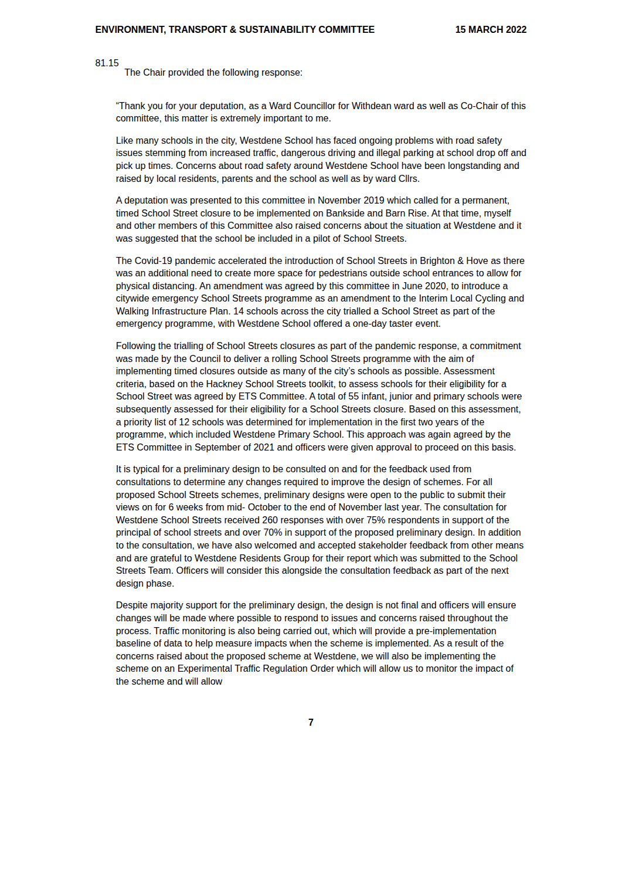Environment, Transport & Sustainability Committee 15 March 2022
81.15
The Chair provided the following response:
“Thank you for your deputation, as a Ward Councillor for Withdean ward as well as Co-Chair of this committee, this matter is extremely important to me.
Like many schools in the city, Westdene School has faced ongoing problems with road safety issues stemming from increased traffic, dangerous driving and illegal parking at school drop off and pick up times. Concerns about road safety around Westdene School have been longstanding and raised by local residents, parents and the school as well as by ward Cllrs.
A deputation was presented to this committee in November 2019 which called for a permanent, timed School Street closure to be implemented on Bankside and Barn Rise. At that time, myself and other members of this Committee also raised concerns about the situation at Westdene and it was suggested that the school be included in a pilot of School Streets.
The Covid-19 pandemic accelerated the introduction of School Streets in Brighton & Hove as there was an additional need to create more space for pedestrians outside school entrances to allow for physical distancing. An amendment was agreed by this committee in June 2020, to introduce a citywide emergency School Streets programme as an amendment to the Interim Local Cycling and Walking Infrastructure Plan. 14 schools across the city trialled a School Street as part of the emergency programme, with Westdene School offered a one-day taster event.
Following the trialling of School Streets closures as part of the pandemic response, a commitment was made by the Council to deliver a rolling School Streets programme with the aim of implementing timed closures outside as many of the city’s schools as possible. Assessment criteria, based on the Hackney School Streets toolkit, to assess schools for their eligibility for a School Street was agreed by ETS Committee. A total of 55 infant, junior and primary schools were subsequently assessed for their eligibility for a School Streets closure. Based on this assessment, a priority list of 12 schools was determined for implementation in the first two years of the programme, which included Westdene Primary School. This approach was again agreed by the ETS Committee in September of 2021 and officers were given approval to proceed on this basis.
It is typical for a preliminary design to be consulted on and for the feedback used from consultations to determine any changes required to improve the design of schemes. For all proposed School Streets schemes, preliminary designs were open to the public to submit their views on for 6 weeks from mid- October to the end of November last year. The consultation for Westdene School Streets received 260 responses with over 75% respondents in support of the principal of school streets and over 70% in support of the proposed preliminary design. In addition to the consultation, we have also welcomed and accepted stakeholder feedback from other means and are grateful to Westdene Residents Group for their report which was submitted to the School Streets Team. Officers will consider this alongside the consultation feedback as part of the next design phase.
Despite majority support for the preliminary design, the design is not final and officers will ensure changes will be made where possible to respond to issues and concerns raised throughout the process. Traffic monitoring is also being carried out, which will provide a pre-implementation baseline of data to help measure impacts when the scheme is implemented. As a result of the concerns raised about the proposed scheme at Westdene, we will also be implementing the scheme on an Experimental Traffic Regulation Order which will allow us to monitor the impact of the scheme and will allow
7